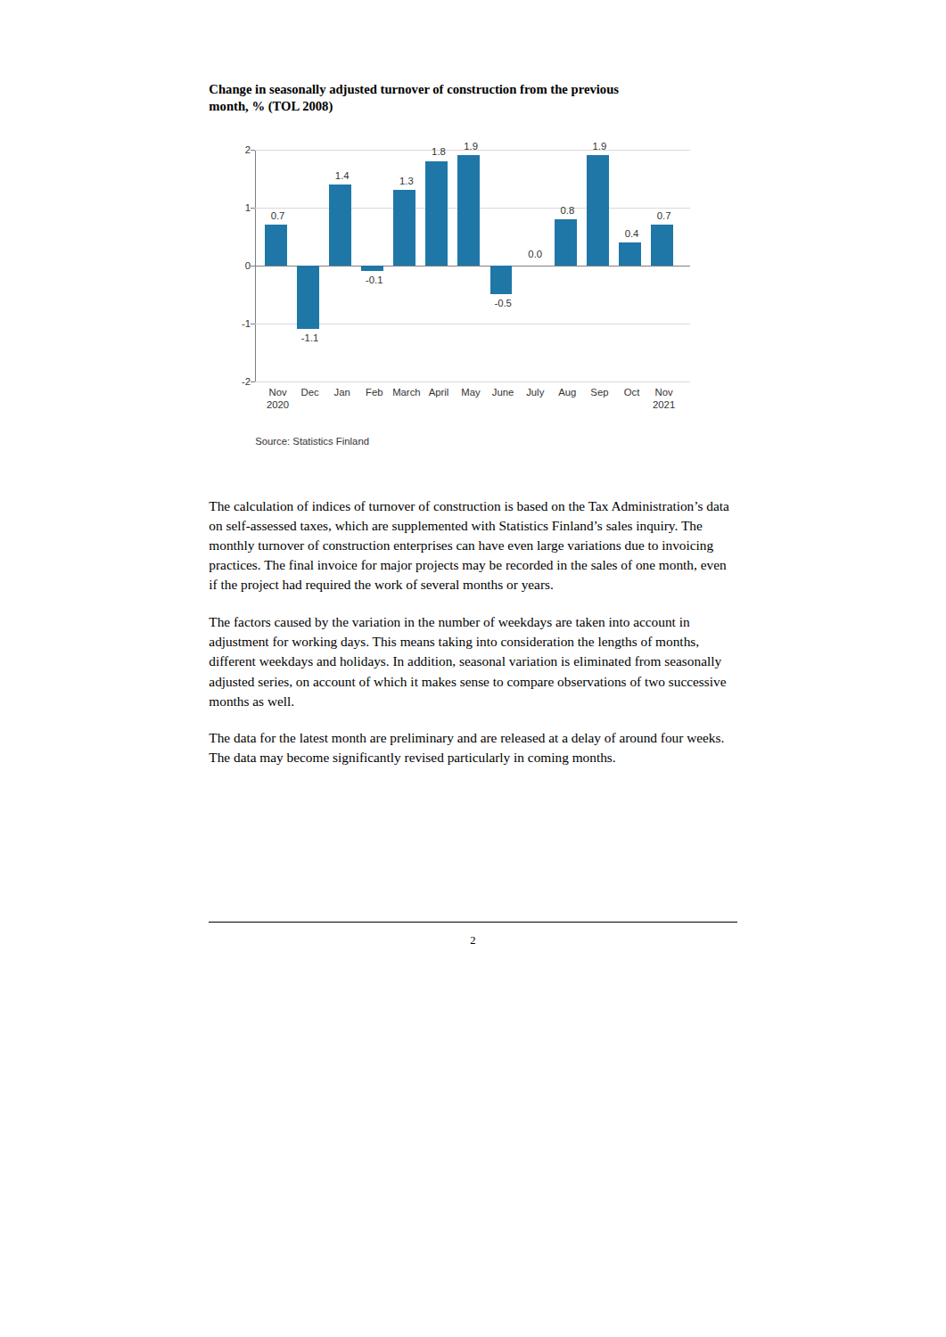Change in seasonally adjusted turnover of construction from the previous month, % (TOL 2008)
2
1
0
-1
-2
0.7
Nov
2020
-1.1
Dec
1.4
Jan
-0.1
Feb
1.3
March
1.8
April
1.9
May
-0.5
June
0.0
July
0.8
Aug
1.9
Sep
0.4
Oct
0.7
Nov
2021
Source: Statistics Finland
The calculation of indices of turnover of construction is based on the Tax Administration’s data on self-assessed taxes, which are supplemented with Statistics Finland’s sales inquiry. The monthly turnover of construction enterprises can have even large variations due to invoicing practices. The final invoice for major projects may be recorded in the sales of one month, even if the project had required the work of several months or years.
The factors caused by the variation in the number of weekdays are taken into account in adjustment for working days. This means taking into consideration the lengths of months, different weekdays and holidays. In addition, seasonal variation is eliminated from seasonally adjusted series, on account of which it makes sense to compare observations of two successive months as well.
The data for the latest month are preliminary and are released at a delay of around four weeks. The data may become significantly revised particularly in coming months.
2